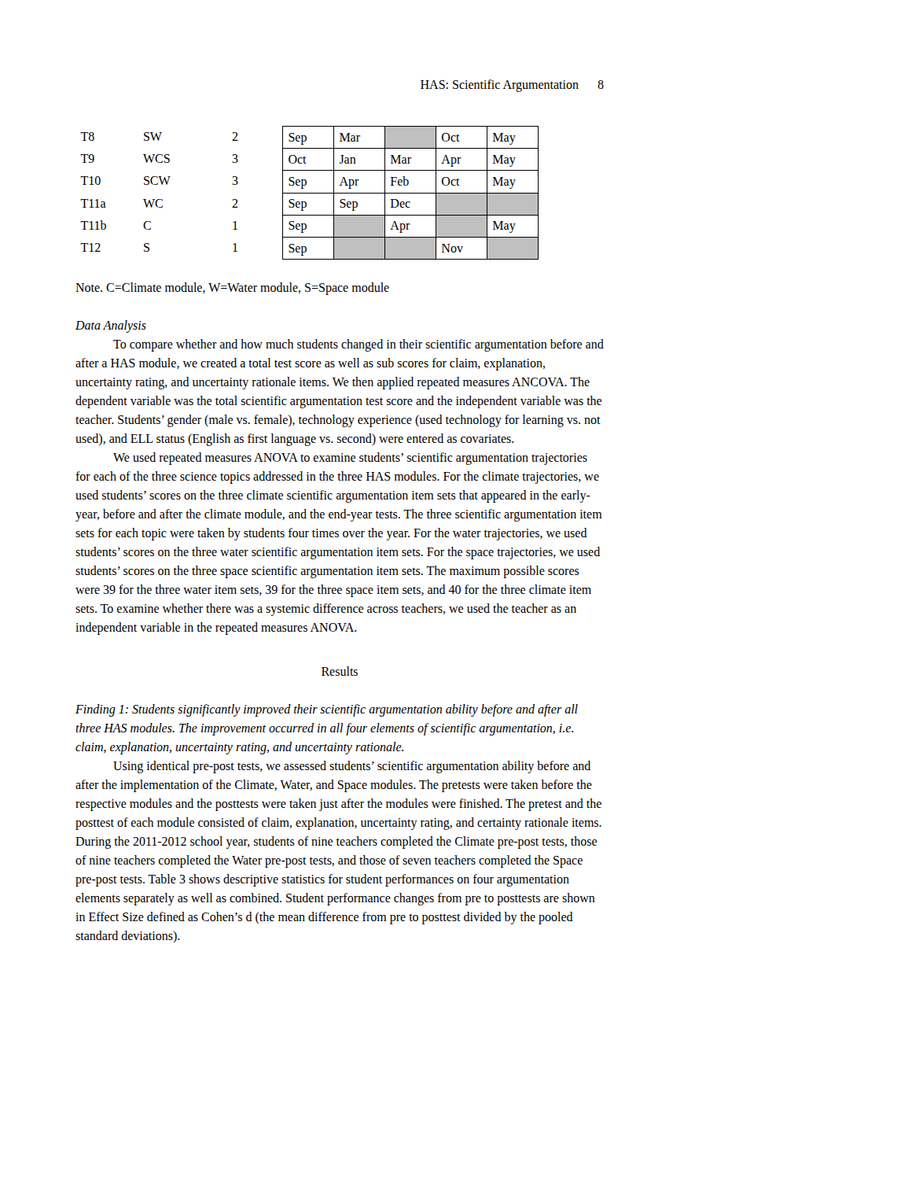HAS: Scientific Argumentation 8
| T8 | SW | 2 | Sep | Mar | | Oct | May |
| T9 | WCS | 3 | Oct | Jan | Mar | Apr | May |
| T10 | SCW | 3 | Sep | Apr | Feb | Oct | May |
| T11a | WC | 2 | Sep | Sep | Dec | | |
| T11b | C | 1 | Sep | | Apr | | May |
| T12 | S | 1 | Sep | | | Nov | |
Note. C=Climate module, W=Water module, S=Space module
Data Analysis
To compare whether and how much students changed in their scientific argumentation before and after a HAS module, we created a total test score as well as sub scores for claim, explanation, uncertainty rating, and uncertainty rationale items. We then applied repeated measures ANCOVA. The dependent variable was the total scientific argumentation test score and the independent variable was the teacher. Students’ gender (male vs. female), technology experience (used technology for learning vs. not used), and ELL status (English as first language vs. second) were entered as covariates.
We used repeated measures ANOVA to examine students’ scientific argumentation trajectories for each of the three science topics addressed in the three HAS modules. For the climate trajectories, we used students’ scores on the three climate scientific argumentation item sets that appeared in the early-year, before and after the climate module, and the end-year tests. The three scientific argumentation item sets for each topic were taken by students four times over the year. For the water trajectories, we used students’ scores on the three water scientific argumentation item sets. For the space trajectories, we used students’ scores on the three space scientific argumentation item sets. The maximum possible scores were 39 for the three water item sets, 39 for the three space item sets, and 40 for the three climate item sets. To examine whether there was a systemic difference across teachers, we used the teacher as an independent variable in the repeated measures ANOVA.
Results
Finding 1: Students significantly improved their scientific argumentation ability before and after all three HAS modules. The improvement occurred in all four elements of scientific argumentation, i.e. claim, explanation, uncertainty rating, and uncertainty rationale.
Using identical pre-post tests, we assessed students’ scientific argumentation ability before and after the implementation of the Climate, Water, and Space modules. The pretests were taken before the respective modules and the posttests were taken just after the modules were finished. The pretest and the posttest of each module consisted of claim, explanation, uncertainty rating, and certainty rationale items. During the 2011-2012 school year, students of nine teachers completed the Climate pre-post tests, those of nine teachers completed the Water pre-post tests, and those of seven teachers completed the Space pre-post tests. Table 3 shows descriptive statistics for student performances on four argumentation elements separately as well as combined. Student performance changes from pre to posttests are shown in Effect Size defined as Cohen’s d (the mean difference from pre to posttest divided by the pooled standard deviations).